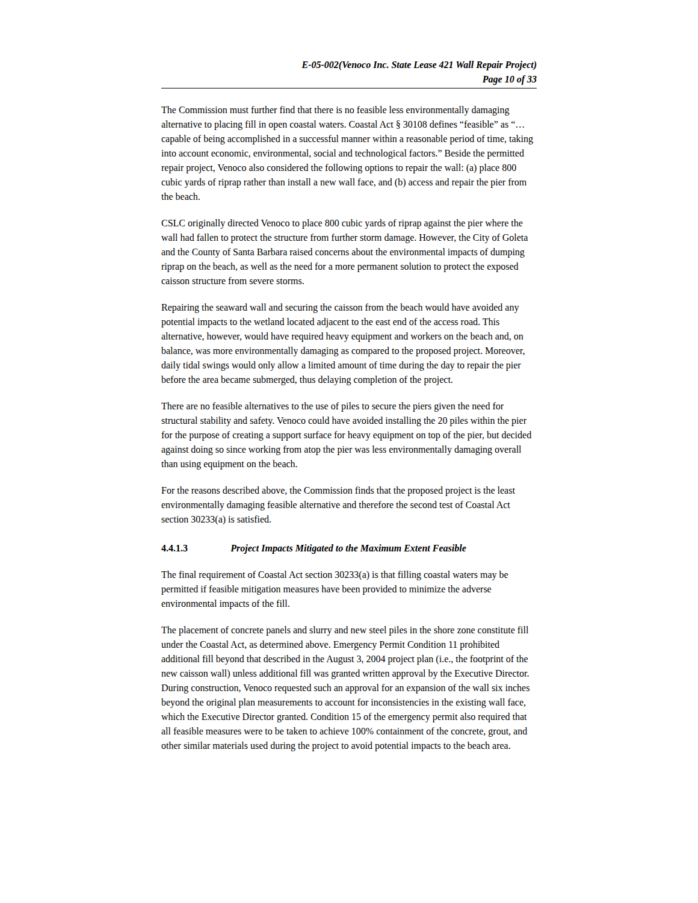E-05-002(Venoco Inc. State Lease 421 Wall Repair Project) Page 10 of 33
The Commission must further find that there is no feasible less environmentally damaging alternative to placing fill in open coastal waters. Coastal Act § 30108 defines “feasible” as “…capable of being accomplished in a successful manner within a reasonable period of time, taking into account economic, environmental, social and technological factors.” Beside the permitted repair project, Venoco also considered the following options to repair the wall: (a) place 800 cubic yards of riprap rather than install a new wall face, and (b) access and repair the pier from the beach.
CSLC originally directed Venoco to place 800 cubic yards of riprap against the pier where the wall had fallen to protect the structure from further storm damage. However, the City of Goleta and the County of Santa Barbara raised concerns about the environmental impacts of dumping riprap on the beach, as well as the need for a more permanent solution to protect the exposed caisson structure from severe storms.
Repairing the seaward wall and securing the caisson from the beach would have avoided any potential impacts to the wetland located adjacent to the east end of the access road. This alternative, however, would have required heavy equipment and workers on the beach and, on balance, was more environmentally damaging as compared to the proposed project. Moreover, daily tidal swings would only allow a limited amount of time during the day to repair the pier before the area became submerged, thus delaying completion of the project.
There are no feasible alternatives to the use of piles to secure the piers given the need for structural stability and safety. Venoco could have avoided installing the 20 piles within the pier for the purpose of creating a support surface for heavy equipment on top of the pier, but decided against doing so since working from atop the pier was less environmentally damaging overall than using equipment on the beach.
For the reasons described above, the Commission finds that the proposed project is the least environmentally damaging feasible alternative and therefore the second test of Coastal Act section 30233(a) is satisfied.
4.4.1.3 Project Impacts Mitigated to the Maximum Extent Feasible
The final requirement of Coastal Act section 30233(a) is that filling coastal waters may be permitted if feasible mitigation measures have been provided to minimize the adverse environmental impacts of the fill.
The placement of concrete panels and slurry and new steel piles in the shore zone constitute fill under the Coastal Act, as determined above. Emergency Permit Condition 11 prohibited additional fill beyond that described in the August 3, 2004 project plan (i.e., the footprint of the new caisson wall) unless additional fill was granted written approval by the Executive Director. During construction, Venoco requested such an approval for an expansion of the wall six inches beyond the original plan measurements to account for inconsistencies in the existing wall face, which the Executive Director granted. Condition 15 of the emergency permit also required that all feasible measures were to be taken to achieve 100% containment of the concrete, grout, and other similar materials used during the project to avoid potential impacts to the beach area.